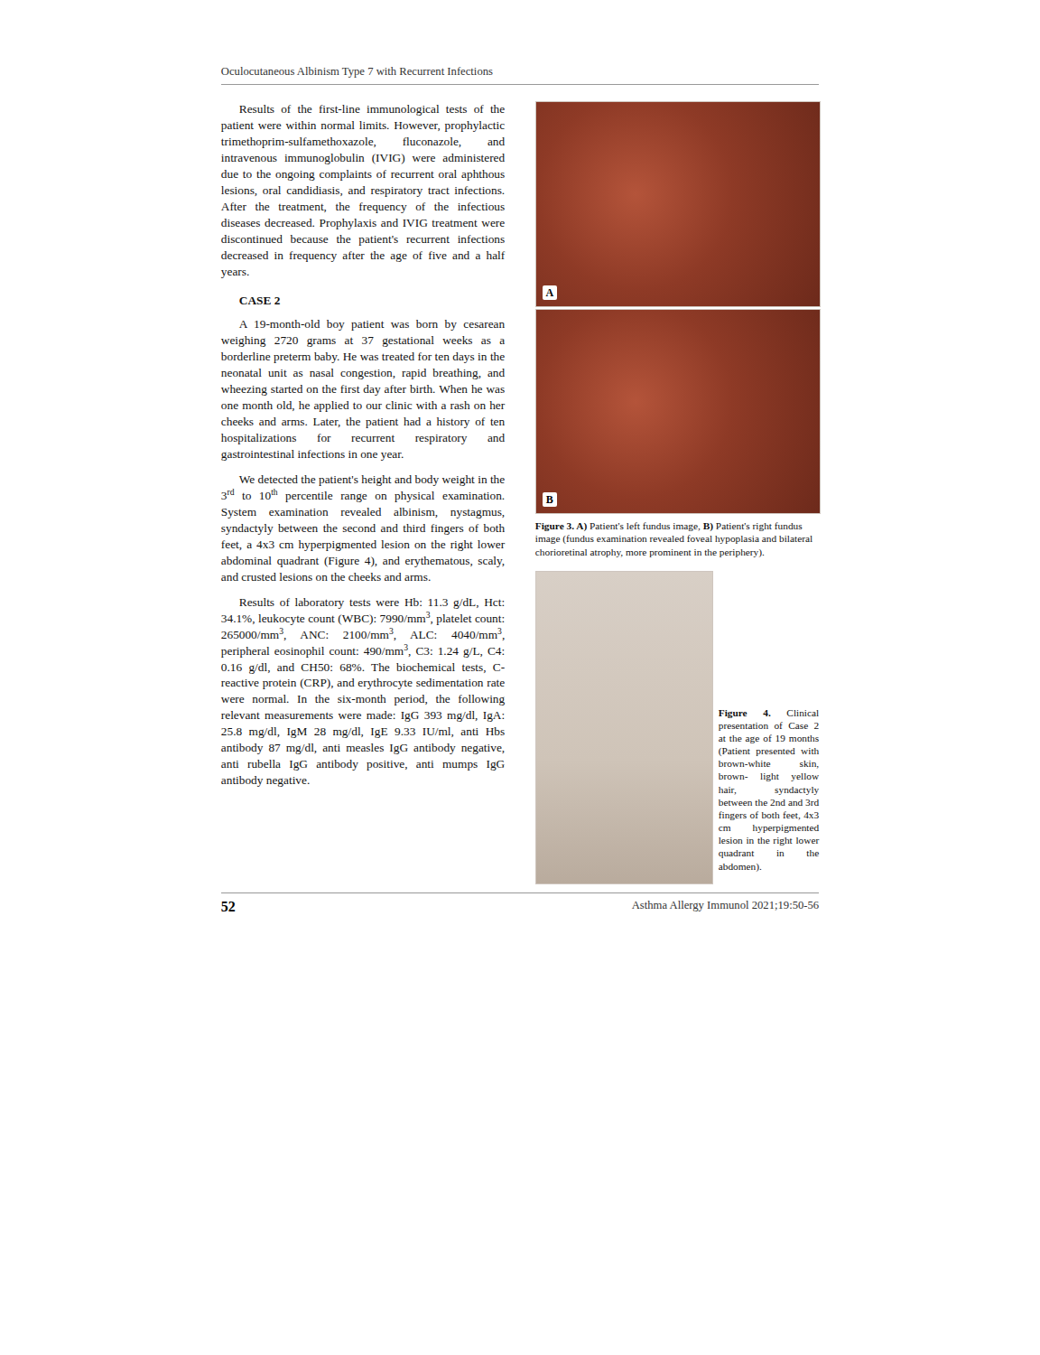Oculocutaneous Albinism Type 7 with Recurrent Infections
Results of the first-line immunological tests of the patient were within normal limits. However, prophylactic trimethoprim-sulfamethoxazole, fluconazole, and intravenous immunoglobulin (IVIG) were administered due to the ongoing complaints of recurrent oral aphthous lesions, oral candidiasis, and respiratory tract infections. After the treatment, the frequency of the infectious diseases decreased. Prophylaxis and IVIG treatment were discontinued because the patient's recurrent infections decreased in frequency after the age of five and a half years.
CASE 2
A 19-month-old boy patient was born by cesarean weighing 2720 grams at 37 gestational weeks as a borderline preterm baby. He was treated for ten days in the neonatal unit as nasal congestion, rapid breathing, and wheezing started on the first day after birth. When he was one month old, he applied to our clinic with a rash on her cheeks and arms. Later, the patient had a history of ten hospitalizations for recurrent respiratory and gastrointestinal infections in one year.
We detected the patient's height and body weight in the 3rd to 10th percentile range on physical examination. System examination revealed albinism, nystagmus, syndactyly between the second and third fingers of both feet, a 4x3 cm hyperpigmented lesion on the right lower abdominal quadrant (Figure 4), and erythematous, scaly, and crusted lesions on the cheeks and arms.
Results of laboratory tests were Hb: 11.3 g/dL, Hct: 34.1%, leukocyte count (WBC): 7990/mm3, platelet count: 265000/mm3, ANC: 2100/mm3, ALC: 4040/mm3, peripheral eosinophil count: 490/mm3, C3: 1.24 g/L, C4: 0.16 g/dl, and CH50: 68%. The biochemical tests, C-reactive protein (CRP), and erythrocyte sedimentation rate were normal. In the six-month period, the following relevant measurements were made: IgG 393 mg/dl, IgA: 25.8 mg/dl, IgM 28 mg/dl, IgE 9.33 IU/ml, anti Hbs antibody 87 mg/dl, anti measles IgG antibody negative, anti rubella IgG antibody positive, anti mumps IgG antibody negative.
A
B
Figure 3. A) Patient's left fundus image, B) Patient's right fundus image (fundus examination revealed foveal hypoplasia and bilateral chorioretinal atrophy, more prominent in the periphery).
Figure 4. Clinical presentation of Case 2 at the age of 19 months (Patient presented with brown-white skin, brown- light yellow hair, syndactyly between the 2nd and 3rd fingers of both feet, 4x3 cm hyperpigmented lesion in the right lower quadrant in the abdomen).
52 Asthma Allergy Immunol 2021;19:50-56